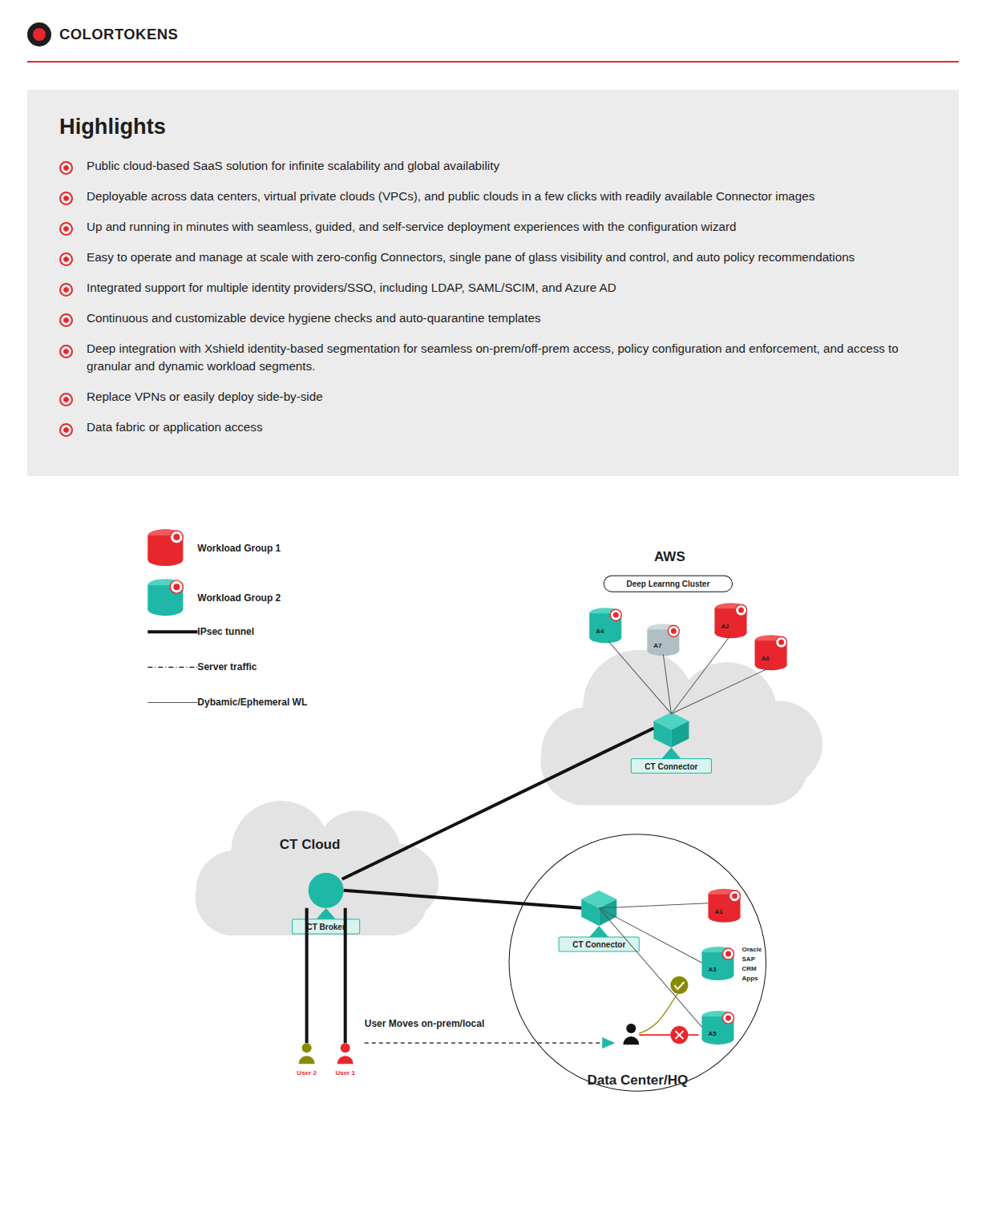COLORTOKENS
Highlights
Public cloud-based SaaS solution for infinite scalability and global availability
Deployable across data centers, virtual private clouds (VPCs), and public clouds in a few clicks with readily available Connector images
Up and running in minutes with seamless, guided, and self-service deployment experiences with the configuration wizard
Easy to operate and manage at scale with zero-config Connectors, single pane of glass visibility and control, and auto policy recommendations
Integrated support for multiple identity providers/SSO, including LDAP, SAML/SCIM, and Azure AD
Continuous and customizable device hygiene checks and auto-quarantine templates
Deep integration with Xshield identity-based segmentation for seamless on-prem/off-prem access, policy configuration and enforcement, and access to granular and dynamic workload segments.
Replace VPNs or easily deploy side-by-side
Data fabric or application access
ColorTokens architecture diagram CT Cloud with CT Broker connects via IPsec tunnels to CT Connectors in AWS and in the Data Center / HQ. Workload groups are shown as cylinders. Users connect through the broker; a user moving on-prem is allowed to reach some workloads and denied others. Workload Group 1 Workload Group 2 IPsec tunnel Server traffic Dybamic/Ephemeral WL AWS Deep Learnng Cluster A4 A7 A2 A6 CT Connector CT Cloud CT Broker Data Center/HQ CT Connector A1 A3 Oracle SAP CRM Apps A5 User 2 User 1 User Moves on-prem/local